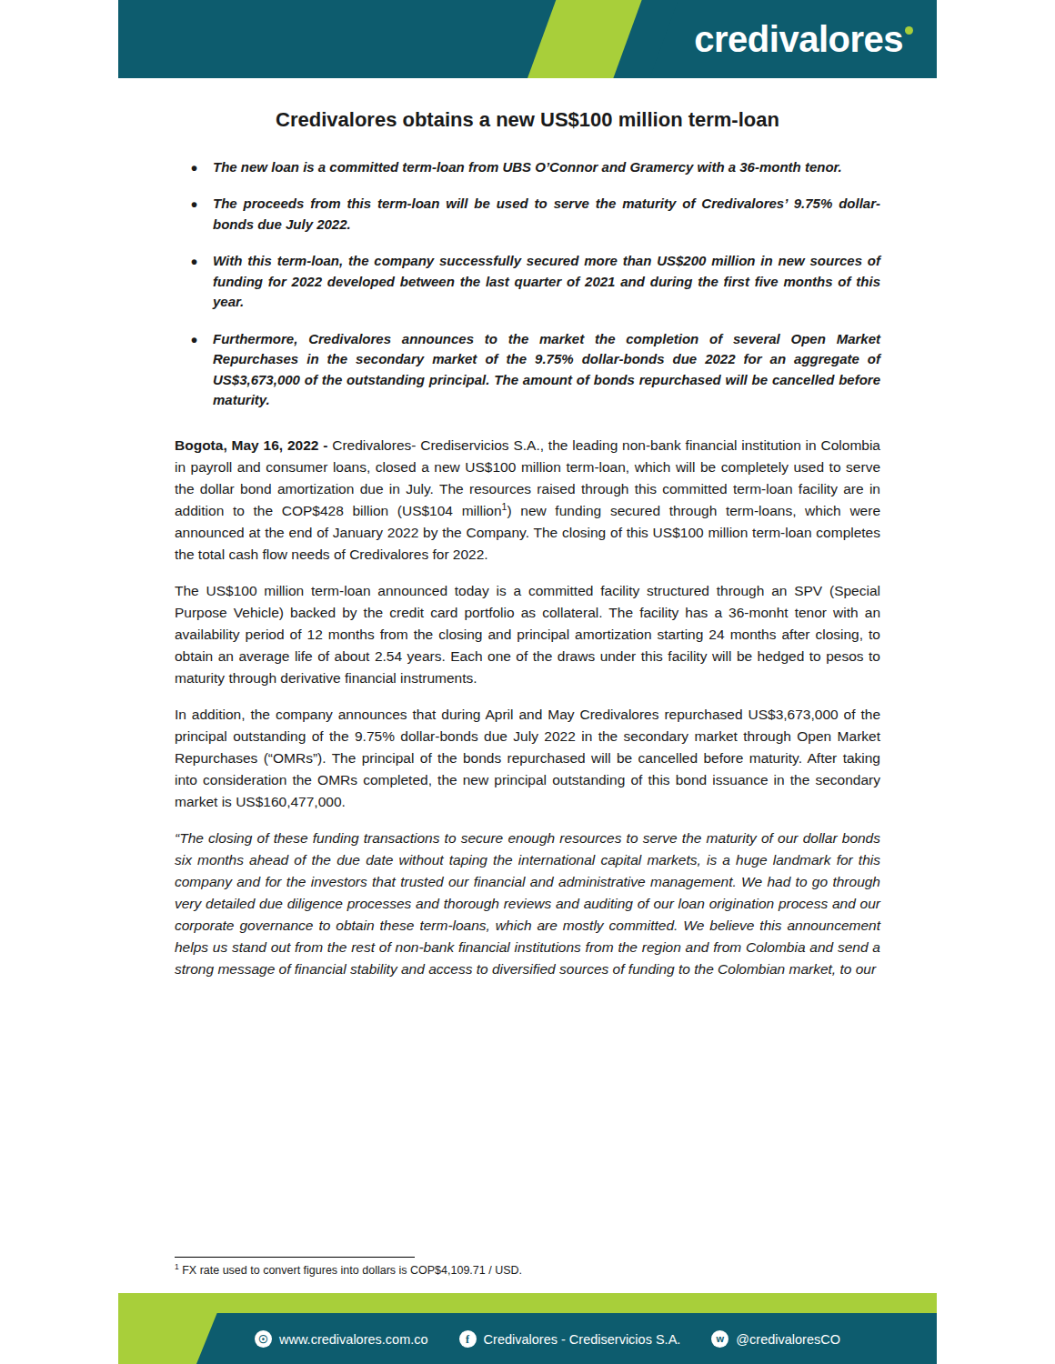credivalores
Credivalores obtains a new US$100 million term-loan
The new loan is a committed term-loan from UBS O’Connor and Gramercy with a 36-month tenor.
The proceeds from this term-loan will be used to serve the maturity of Credivalores’ 9.75% dollar-bonds due July 2022.
With this term-loan, the company successfully secured more than US$200 million in new sources of funding for 2022 developed between the last quarter of 2021 and during the first five months of this year.
Furthermore, Credivalores announces to the market the completion of several Open Market Repurchases in the secondary market of the 9.75% dollar-bonds due 2022 for an aggregate of US$3,673,000 of the outstanding principal. The amount of bonds repurchased will be cancelled before maturity.
Bogota, May 16, 2022 - Credivalores- Crediservicios S.A., the leading non-bank financial institution in Colombia in payroll and consumer loans, closed a new US$100 million term-loan, which will be completely used to serve the dollar bond amortization due in July. The resources raised through this committed term-loan facility are in addition to the COP$428 billion (US$104 million1) new funding secured through term-loans, which were announced at the end of January 2022 by the Company. The closing of this US$100 million term-loan completes the total cash flow needs of Credivalores for 2022.
The US$100 million term-loan announced today is a committed facility structured through an SPV (Special Purpose Vehicle) backed by the credit card portfolio as collateral. The facility has a 36-monht tenor with an availability period of 12 months from the closing and principal amortization starting 24 months after closing, to obtain an average life of about 2.54 years. Each one of the draws under this facility will be hedged to pesos to maturity through derivative financial instruments.
In addition, the company announces that during April and May Credivalores repurchased US$3,673,000 of the principal outstanding of the 9.75% dollar-bonds due July 2022 in the secondary market through Open Market Repurchases (“OMRs”). The principal of the bonds repurchased will be cancelled before maturity. After taking into consideration the OMRs completed, the new principal outstanding of this bond issuance in the secondary market is US$160,477,000.
“The closing of these funding transactions to secure enough resources to serve the maturity of our dollar bonds six months ahead of the due date without taping the international capital markets, is a huge landmark for this company and for the investors that trusted our financial and administrative management. We had to go through very detailed due diligence processes and thorough reviews and auditing of our loan origination process and our corporate governance to obtain these term-loans, which are mostly committed. We believe this announcement helps us stand out from the rest of non-bank financial institutions from the region and from Colombia and send a strong message of financial stability and access to diversified sources of funding to the Colombian market, to our
1 FX rate used to convert figures into dollars is COP$4,109.71 / USD.
☉www.credivalores.com.co f Credivalores - Crediservicios S.A. w@credivaloresCO